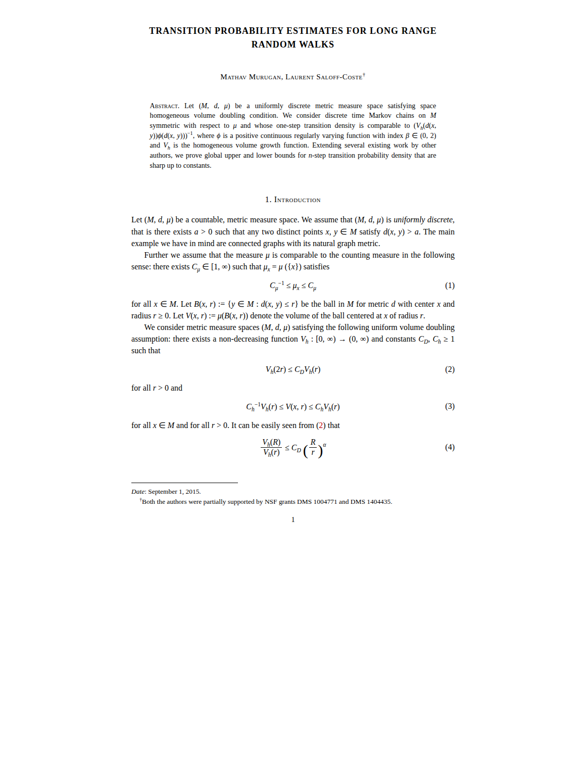Transition probability estimates for long range
random walks
Mathav Murugan, Laurent Saloff-Coste†
Abstract. Let (M, d, μ) be a uniformly discrete metric measure space satisfying space homogeneous volume doubling condition. We consider discrete time Markov chains on M symmetric with respect to μ and whose one-step transition density is comparable to (Vh(d(x, y))ϕ(d(x, y)))−1, where ϕ is a positive continuous regularly varying function with index β ∈ (0, 2) and Vh is the homogeneous volume growth function. Extending several existing work by other authors, we prove global upper and lower bounds for n-step transition probability density that are sharp up to constants.
1. Introduction
Let (M, d, μ) be a countable, metric measure space. We assume that (M, d, μ) is uniformly discrete, that is there exists a > 0 such that any two distinct points x, y ∈ M satisfy d(x, y) > a. The main example we have in mind are connected graphs with its natural graph metric.
Further we assume that the measure μ is comparable to the counting measure in the following sense: there exists Cμ ∈ [1, ∞) such that μx = μ ({x}) satisfies
Cμ−1 ≤ μx ≤ Cμ (1)
for all x ∈ M. Let B(x, r) := {y ∈ M : d(x, y) ≤ r} be the ball in M for metric d with center x and radius r ≥ 0. Let V(x, r) := μ(B(x, r)) denote the volume of the ball centered at x of radius r.
We consider metric measure spaces (M, d, μ) satisfying the following uniform volume doubling assumption: there exists a non-decreasing function Vh : [0, ∞) → (0, ∞) and constants CD, Ch ≥ 1 such that
Vh(2r) ≤ CDVh(r) (2)
for all r > 0 and
Ch−1Vh(r) ≤ V(x, r) ≤ ChVh(r) (3)
for all x ∈ M and for all r > 0. It can be easily seen from (2) that
Vh(R) Vh(r) ≤ CD (Rr)α (4)
Date: September 1, 2015.
†Both the authors were partially supported by NSF grants DMS 1004771 and DMS 1404435.
1